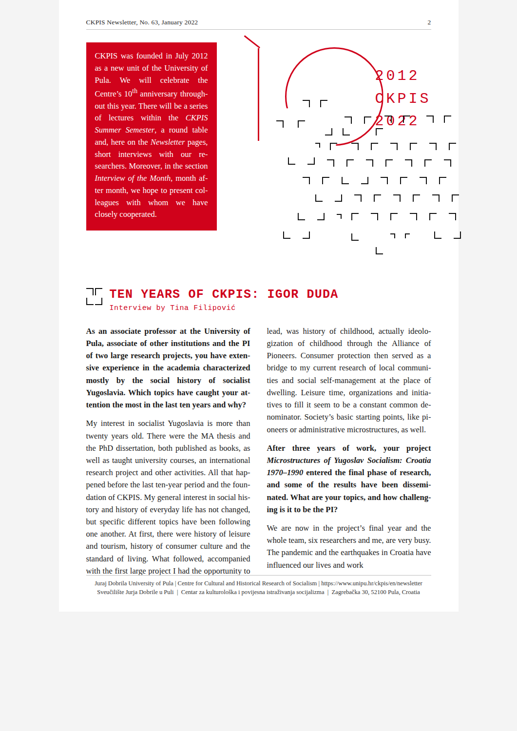CKPIS Newsletter, No. 63, January 2022 2
CKPIS was founded in July 2012 as a new unit of the University of Pula. We will celebrate the Centre’s 10th anniversary throughout this year. There will be a series of lectures within the CKPIS Summer Semester, a round table and, here on the Newsletter pages, short interviews with our researchers. Moreover, in the section Interview of the Month, month after month, we hope to present colleagues with whom we have closely cooperated.
2012
CKPIS
2022
TEN YEARS OF CKPIS: IGOR DUDA
Interview by Tina Filipović
As an associate professor at the University of Pula, associate of other institutions and the PI of two large research projects, you have extensive experience in the academia characterized mostly by the social history of socialist Yugoslavia. Which topics have caught your attention the most in the last ten years and why?
My interest in socialist Yugoslavia is more than twenty years old. There were the MA thesis and the PhD dissertation, both published as books, as well as taught university courses, an international research project and other activities. All that happened before the last ten-year period and the foundation of CKPIS. My general interest in social history and history of everyday life has not changed, but specific different topics have been following one another. At first, there were history of leisure and tourism, history of consumer culture and the standard of living. What followed, accompanied with the first large project I had the opportunity to lead, was history of childhood, actually ideologization of childhood through the Alliance of Pioneers. Consumer protection then served as a bridge to my current research of local communities and social self-management at the place of dwelling. Leisure time, organizations and initiatives to fill it seem to be a constant common denominator. Society’s basic starting points, like pioneers or administrative microstructures, as well.
After three years of work, your project Microstructures of Yugoslav Socialism: Croatia 1970–1990 entered the final phase of research, and some of the results have been disseminated. What are your topics, and how challenging is it to be the PI?
We are now in the project’s final year and the whole team, six researchers and me, are very busy. The pandemic and the earthquakes in Croatia have influenced our lives and work
Juraj Dobrila University of Pula | Centre for Cultural and Historical Research of Socialism | https://www.unipu.hr/ckpis/en/newsletter
Sveučilište Jurja Dobrile u Puli | Centar za kulturološka i povijesna istraživanja socijalizma | Zagrebačka 30, 52100 Pula, Croatia